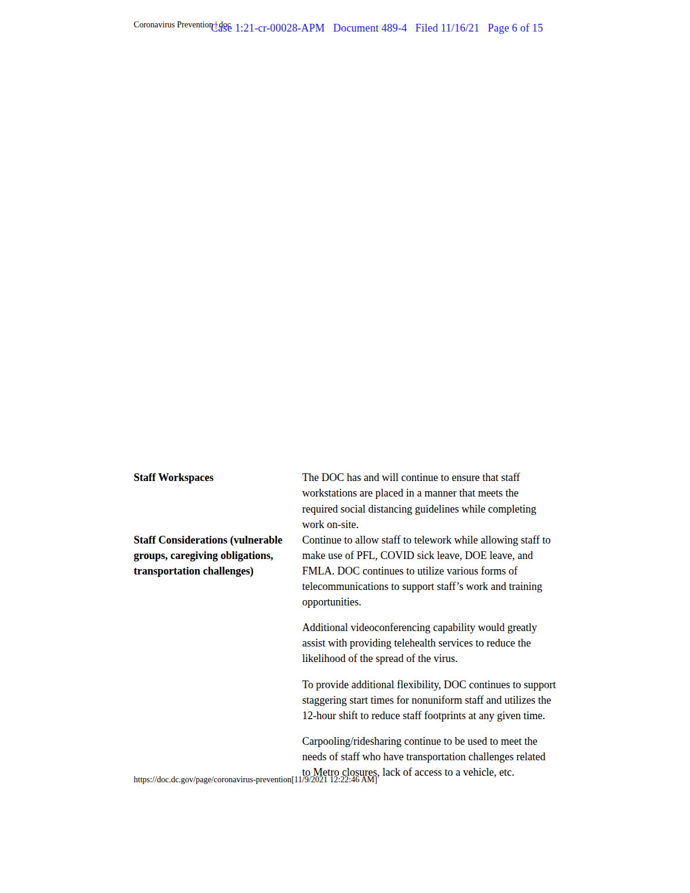Coronavirus Prevention | doc
Case 1:21-cr-00028-APM Document 489-4 Filed 11/16/21 Page 6 of 15
| Staff Workspaces | The DOC has and will continue to ensure that staff workstations are placed in a manner that meets the required social distancing guidelines while completing work on-site. |
| Staff Considerations (vulnerable groups, caregiving obligations, transportation challenges) | Continue to allow staff to telework while allowing staff to make use of PFL, COVID sick leave, DOE leave, and FMLA. DOC continues to utilize various forms of telecommunications to support staff’s work and training opportunities. Additional videoconferencing capability would greatly assist with providing telehealth services to reduce the likelihood of the spread of the virus. To provide additional flexibility, DOC continues to support staggering start times for nonuniform staff and utilizes the 12-hour shift to reduce staff footprints at any given time. Carpooling/ridesharing continue to be used to meet the needs of staff who have transportation challenges related to Metro closures, lack of access to a vehicle, etc. |
https://doc.dc.gov/page/coronavirus-prevention[11/9/2021 12:22:46 AM]